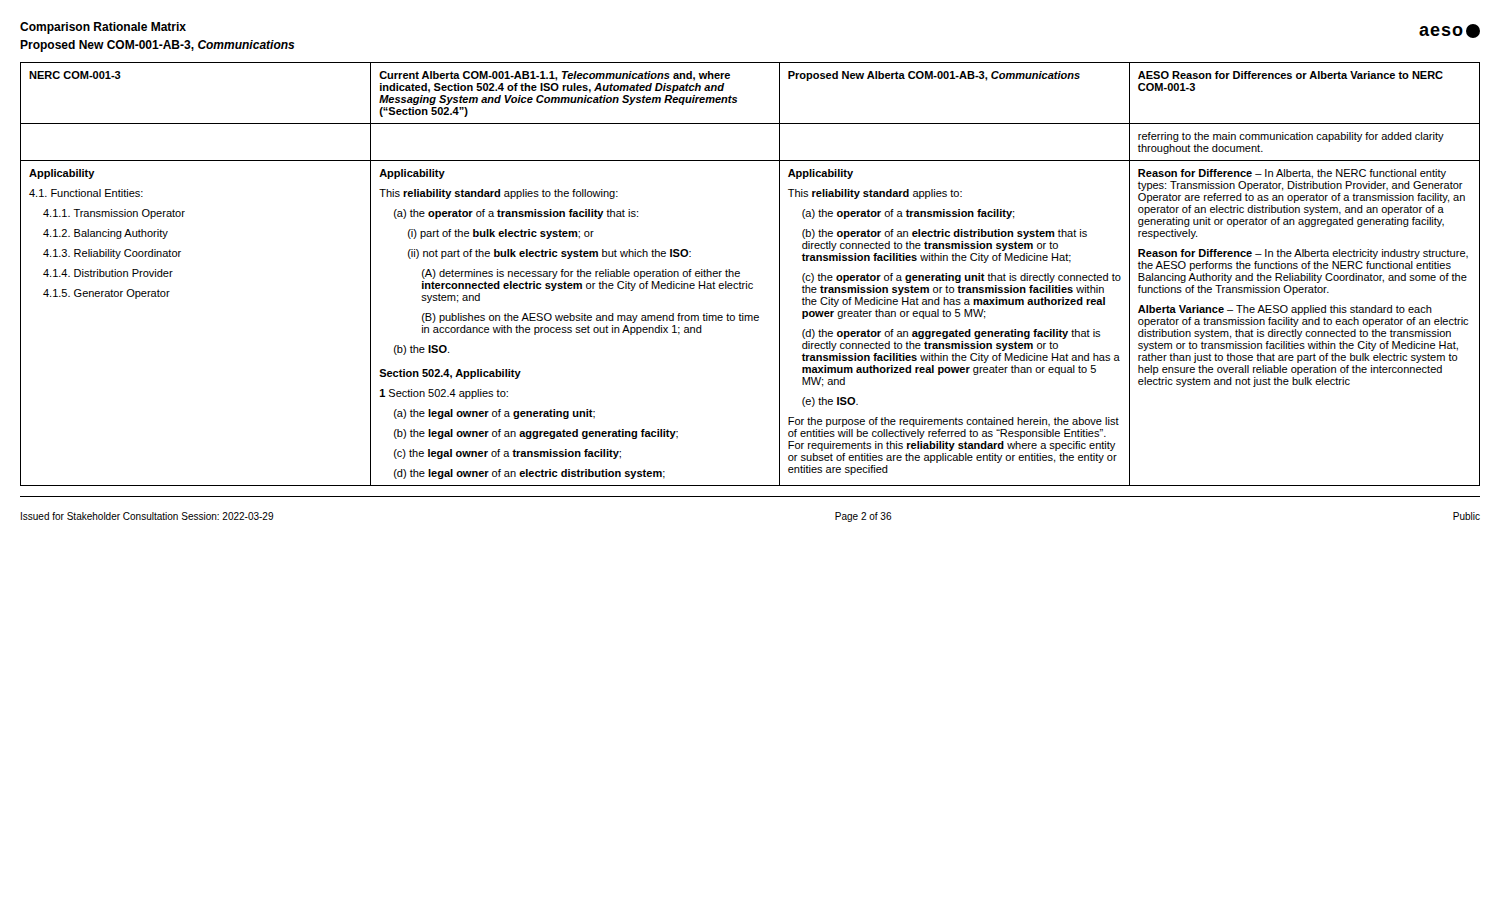Comparison Rationale Matrix
Proposed New COM-001-AB-3, Communications
aeso
| NERC COM-001-3 | Current Alberta COM-001-AB1-1.1, Telecommunications and, where indicated, Section 502.4 of the ISO rules, Automated Dispatch and Messaging System and Voice Communication System Requirements (“Section 502.4”) | Proposed New Alberta COM-001-AB-3, Communications | AESO Reason for Differences or Alberta Variance to NERC COM-001-3 |
| --- | --- | --- | --- |
| | | | referring to the main communication capability for added clarity throughout the document. |
| Applicability 4.1. Functional Entities: 4.1.1. Transmission Operator 4.1.2. Balancing Authority 4.1.3. Reliability Coordinator 4.1.4. Distribution Provider 4.1.5. Generator Operator | Applicability This reliability standard applies to the following: (a) the operator of a transmission facility that is: (i) part of the bulk electric system ; or (ii) not part of the bulk electric system but which the ISO : (A) determines is necessary for the reliable operation of either the interconnected electric system or the City of Medicine Hat electric system; and (B) publishes on the AESO website and may amend from time to time in accordance with the process set out in Appendix 1; and (b) the ISO . Section 502.4, Applicability 1 Section 502.4 applies to: (a) the legal owner of a generating unit ; (b) the legal owner of an aggregated generating facility ; (c) the legal owner of a transmission facility ; (d) the legal owner of an electric distribution system ; | Applicability This reliability standard applies to: (a) the operator of a transmission facility ; (b) the operator of an electric distribution system that is directly connected to the transmission system or to transmission facilities within the City of Medicine Hat; (c) the operator of a generating unit that is directly connected to the transmission system or to transmission facilities within the City of Medicine Hat and has a maximum authorized real power greater than or equal to 5 MW; (d) the operator of an aggregated generating facility that is directly connected to the transmission system or to transmission facilities within the City of Medicine Hat and has a maximum authorized real power greater than or equal to 5 MW; and (e) the ISO . For the purpose of the requirements contained herein, the above list of entities will be collectively referred to as “Responsible Entities”. For requirements in this reliability standard where a specific entity or subset of entities are the applicable entity or entities, the entity or entities are specified | Reason for Difference – In Alberta, the NERC functional entity types: Transmission Operator, Distribution Provider, and Generator Operator are referred to as an operator of a transmission facility, an operator of an electric distribution system, and an operator of a generating unit or operator of an aggregated generating facility, respectively. Reason for Difference – In the Alberta electricity industry structure, the AESO performs the functions of the NERC functional entities Balancing Authority and the Reliability Coordinator, and some of the functions of the Transmission Operator. Alberta Variance – The AESO applied this standard to each operator of a transmission facility and to each operator of an electric distribution system, that is directly connected to the transmission system or to transmission facilities within the City of Medicine Hat, rather than just to those that are part of the bulk electric system to help ensure the overall reliable operation of the interconnected electric system and not just the bulk electric |
Issued for Stakeholder Consultation Session: 2022-03-29 Page 2 of 36 Public